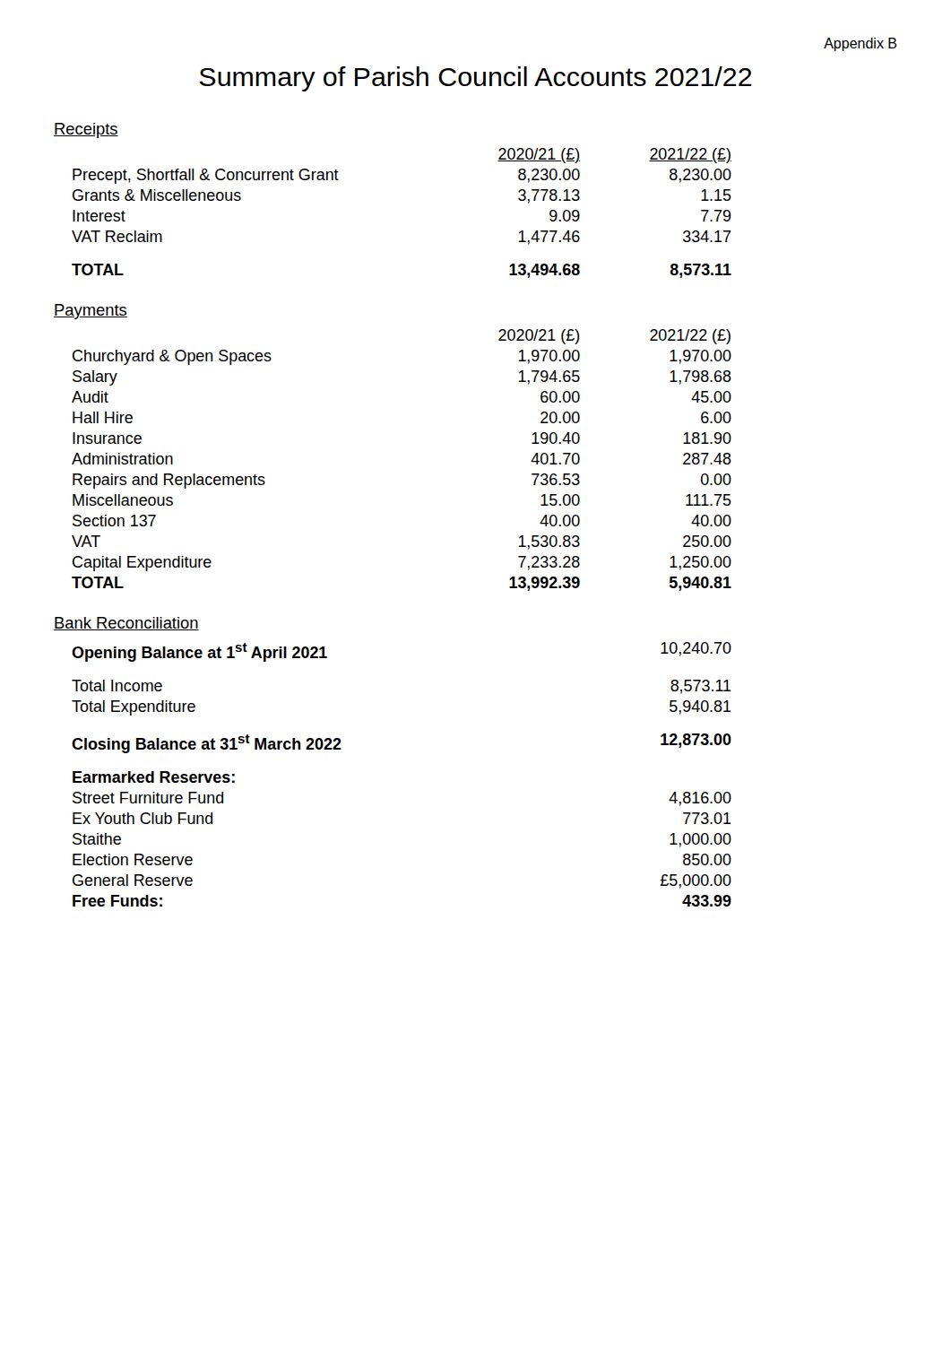Appendix B
Summary of Parish Council Accounts 2021/22
Receipts
| | 2020/21 (£) | 2021/22 (£) |
| Precept, Shortfall & Concurrent Grant | 8,230.00 | 8,230.00 |
| Grants & Miscelleneous | 3,778.13 | 1.15 |
| Interest | 9.09 | 7.79 |
| VAT Reclaim | 1,477.46 | 334.17 |
| TOTAL | 13,494.68 | 8,573.11 |
Payments
| | 2020/21 (£) | 2021/22 (£) |
| Churchyard & Open Spaces | 1,970.00 | 1,970.00 |
| Salary | 1,794.65 | 1,798.68 |
| Audit | 60.00 | 45.00 |
| Hall Hire | 20.00 | 6.00 |
| Insurance | 190.40 | 181.90 |
| Administration | 401.70 | 287.48 |
| Repairs and Replacements | 736.53 | 0.00 |
| Miscellaneous | 15.00 | 111.75 |
| Section 137 | 40.00 | 40.00 |
| VAT | 1,530.83 | 250.00 |
| Capital Expenditure | 7,233.28 | 1,250.00 |
| TOTAL | 13,992.39 | 5,940.81 |
Bank Reconciliation
| Opening Balance at 1 st April 2021 | | 10,240.70 |
| Total Income | | 8,573.11 |
| Total Expenditure | | 5,940.81 |
| Closing Balance at 31 st March 2022 | | 12,873.00 |
| Earmarked Reserves: | | |
| Street Furniture Fund | | 4,816.00 |
| Ex Youth Club Fund | | 773.01 |
| Staithe | | 1,000.00 |
| Election Reserve | | 850.00 |
| General Reserve | | £5,000.00 |
| Free Funds: | | 433.99 |